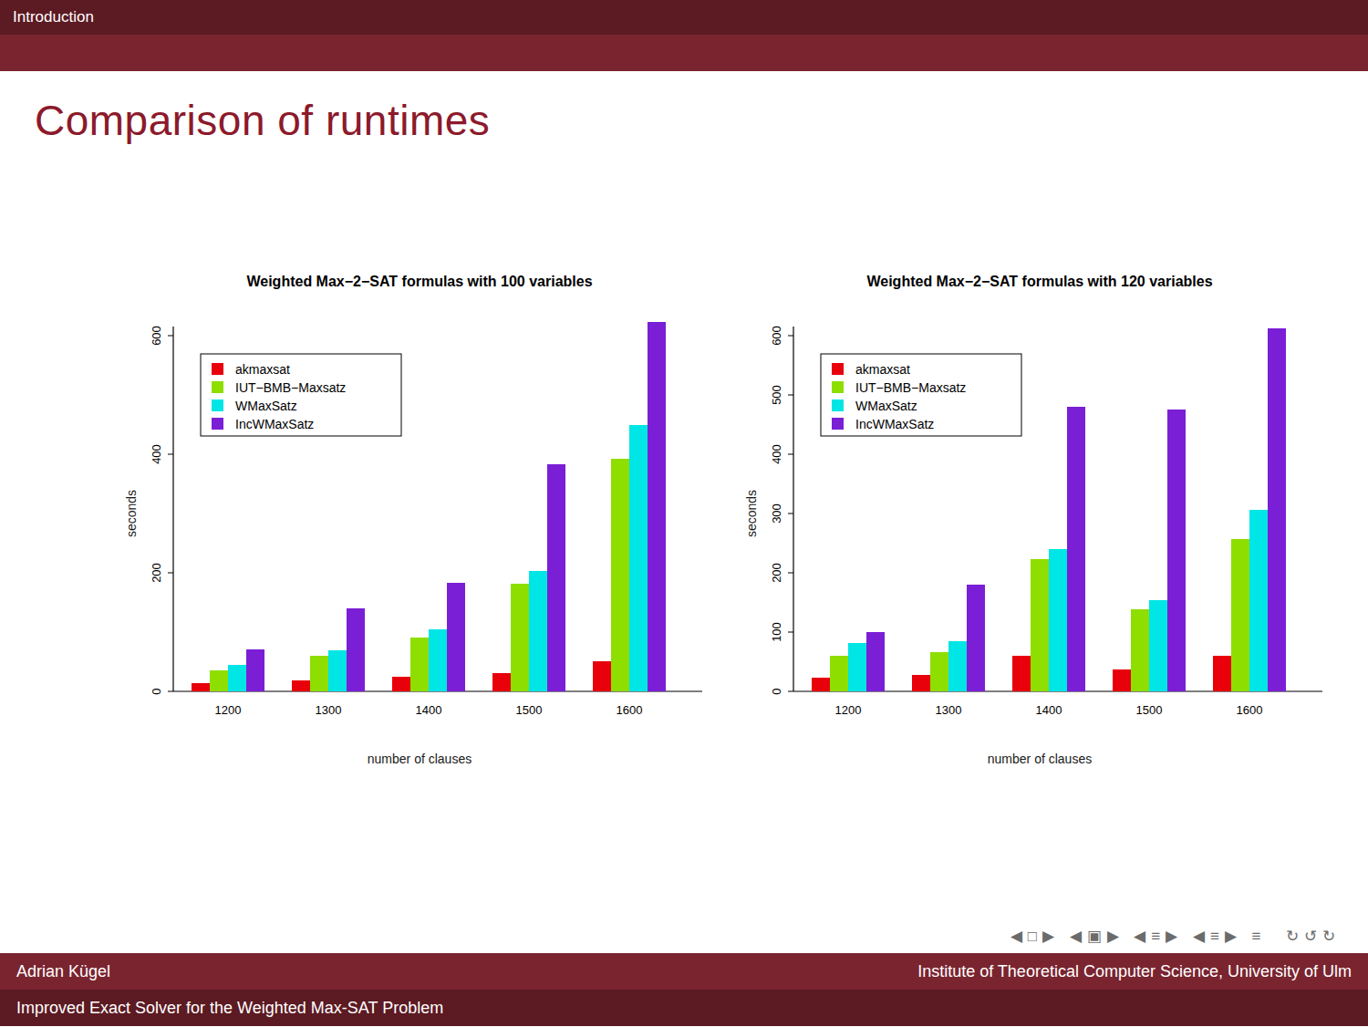Introduction
Comparison of runtimes
Weighted Max−2−SAT formulas with 100 variables
seconds
0 200 400 600 1200 1300 1400 1500 1600 akmaxsat IUT−BMB−Maxsatz WMaxSatz IncWMaxSatz
number of clauses
Weighted Max−2−SAT formulas with 120 variables
seconds
0 100 200 300 400 500 600 1200 1300 1400 1500 1600 akmaxsat IUT−BMB−Maxsatz WMaxSatz IncWMaxSatz
number of clauses
◀□▶ ◀▣▶ ◀≡▶ ◀≡▶ ≡ ↻↺↻
Adrian Kügel Institute of Theoretical Computer Science, University of Ulm
Improved Exact Solver for the Weighted Max-SAT Problem